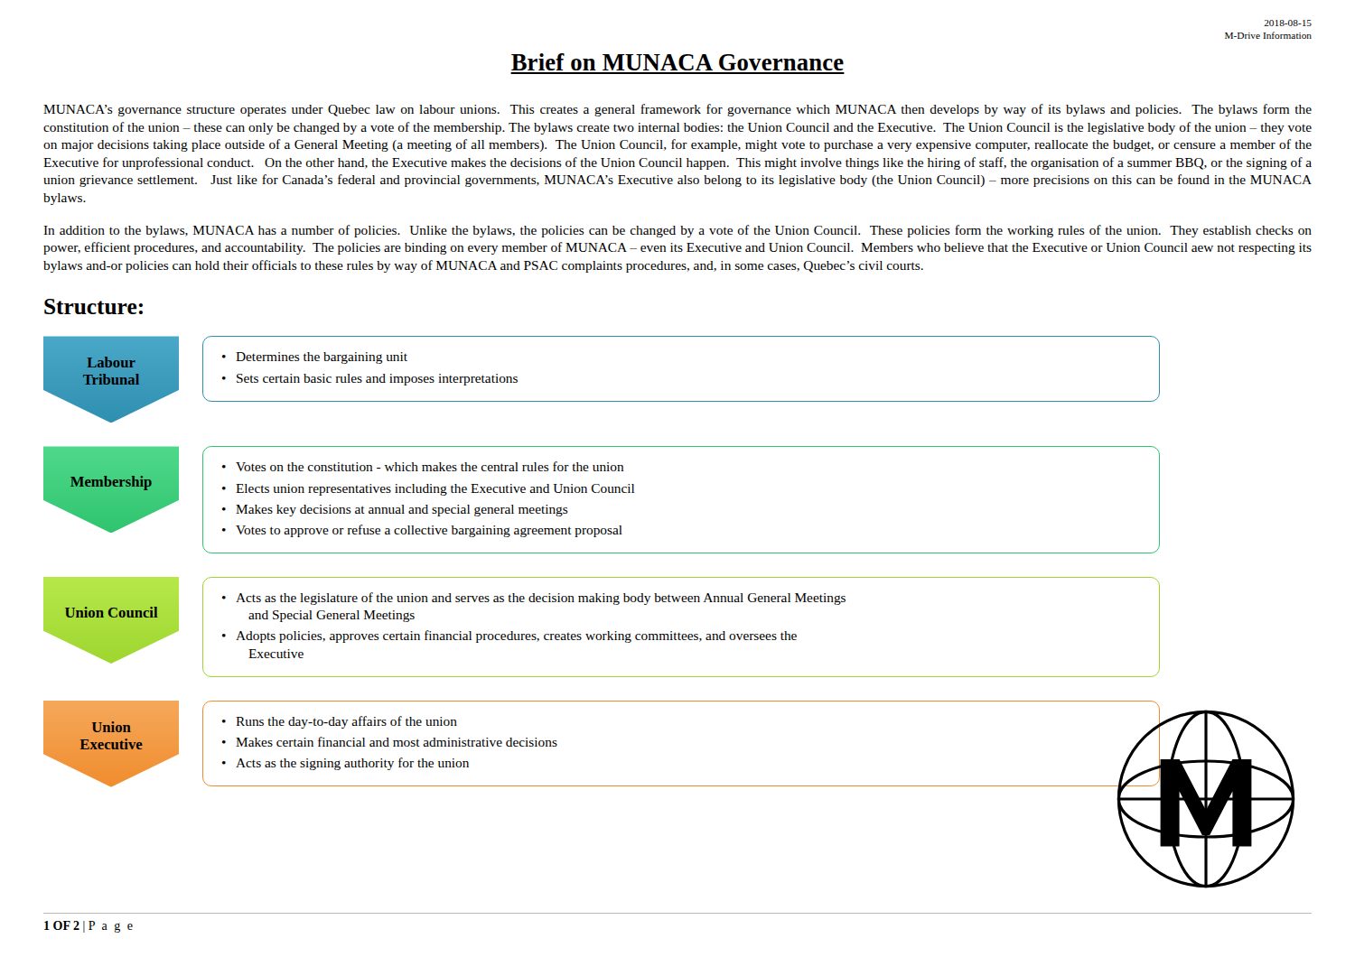2018-08-15
M-Drive Information
Brief on MUNACA Governance
MUNACA’s governance structure operates under Quebec law on labour unions. This creates a general framework for governance which MUNACA then develops by way of its bylaws and policies. The bylaws form the constitution of the union – these can only be changed by a vote of the membership. The bylaws create two internal bodies: the Union Council and the Executive. The Union Council is the legislative body of the union – they vote on major decisions taking place outside of a General Meeting (a meeting of all members). The Union Council, for example, might vote to purchase a very expensive computer, reallocate the budget, or censure a member of the Executive for unprofessional conduct. On the other hand, the Executive makes the decisions of the Union Council happen. This might involve things like the hiring of staff, the organisation of a summer BBQ, or the signing of a union grievance settlement. Just like for Canada’s federal and provincial governments, MUNACA’s Executive also belong to its legislative body (the Union Council) – more precisions on this can be found in the MUNACA bylaws.
In addition to the bylaws, MUNACA has a number of policies. Unlike the bylaws, the policies can be changed by a vote of the Union Council. These policies form the working rules of the union. They establish checks on power, efficient procedures, and accountability. The policies are binding on every member of MUNACA – even its Executive and Union Council. Members who believe that the Executive or Union Council aew not respecting its bylaws and-or policies can hold their officials to these rules by way of MUNACA and PSAC complaints procedures, and, in some cases, Quebec’s civil courts.
Structure:
Labour
Tribunal
Determines the bargaining unit
Sets certain basic rules and imposes interpretations
Membership
Votes on the constitution - which makes the central rules for the union
Elects union representatives including the Executive and Union Council
Makes key decisions at annual and special general meetings
Votes to approve or refuse a collective bargaining agreement proposal
Union Council
Acts as the legislature of the union and serves as the decision making body between Annual General Meetingsand Special General Meetings
Adopts policies, approves certain financial procedures, creates working committees, and oversees theExecutive
Union
Executive
Runs the day-to-day affairs of the union
Makes certain financial and most administrative decisions
Acts as the signing authority for the union
1 OF 2 | P a g e